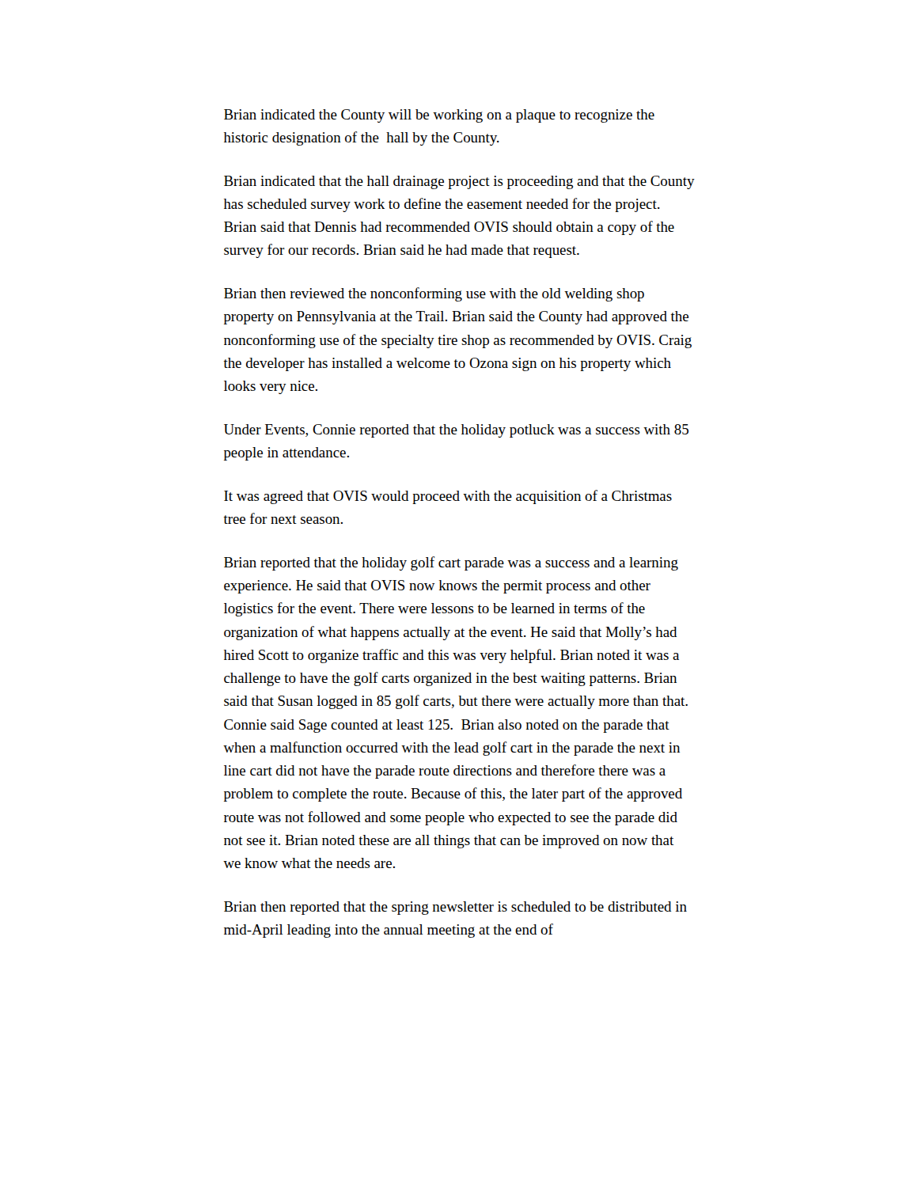Brian indicated the County will be working on a plaque to recognize the historic designation of the hall by the County.
Brian indicated that the hall drainage project is proceeding and that the County has scheduled survey work to define the easement needed for the project. Brian said that Dennis had recommended OVIS should obtain a copy of the survey for our records. Brian said he had made that request.
Brian then reviewed the nonconforming use with the old welding shop property on Pennsylvania at the Trail. Brian said the County had approved the nonconforming use of the specialty tire shop as recommended by OVIS. Craig the developer has installed a welcome to Ozona sign on his property which looks very nice.
Under Events, Connie reported that the holiday potluck was a success with 85 people in attendance.
It was agreed that OVIS would proceed with the acquisition of a Christmas tree for next season.
Brian reported that the holiday golf cart parade was a success and a learning experience. He said that OVIS now knows the permit process and other logistics for the event. There were lessons to be learned in terms of the organization of what happens actually at the event. He said that Molly’s had hired Scott to organize traffic and this was very helpful. Brian noted it was a challenge to have the golf carts organized in the best waiting patterns. Brian said that Susan logged in 85 golf carts, but there were actually more than that. Connie said Sage counted at least 125. Brian also noted on the parade that when a malfunction occurred with the lead golf cart in the parade the next in line cart did not have the parade route directions and therefore there was a problem to complete the route. Because of this, the later part of the approved route was not followed and some people who expected to see the parade did not see it. Brian noted these are all things that can be improved on now that we know what the needs are.
Brian then reported that the spring newsletter is scheduled to be distributed in mid-April leading into the annual meeting at the end of